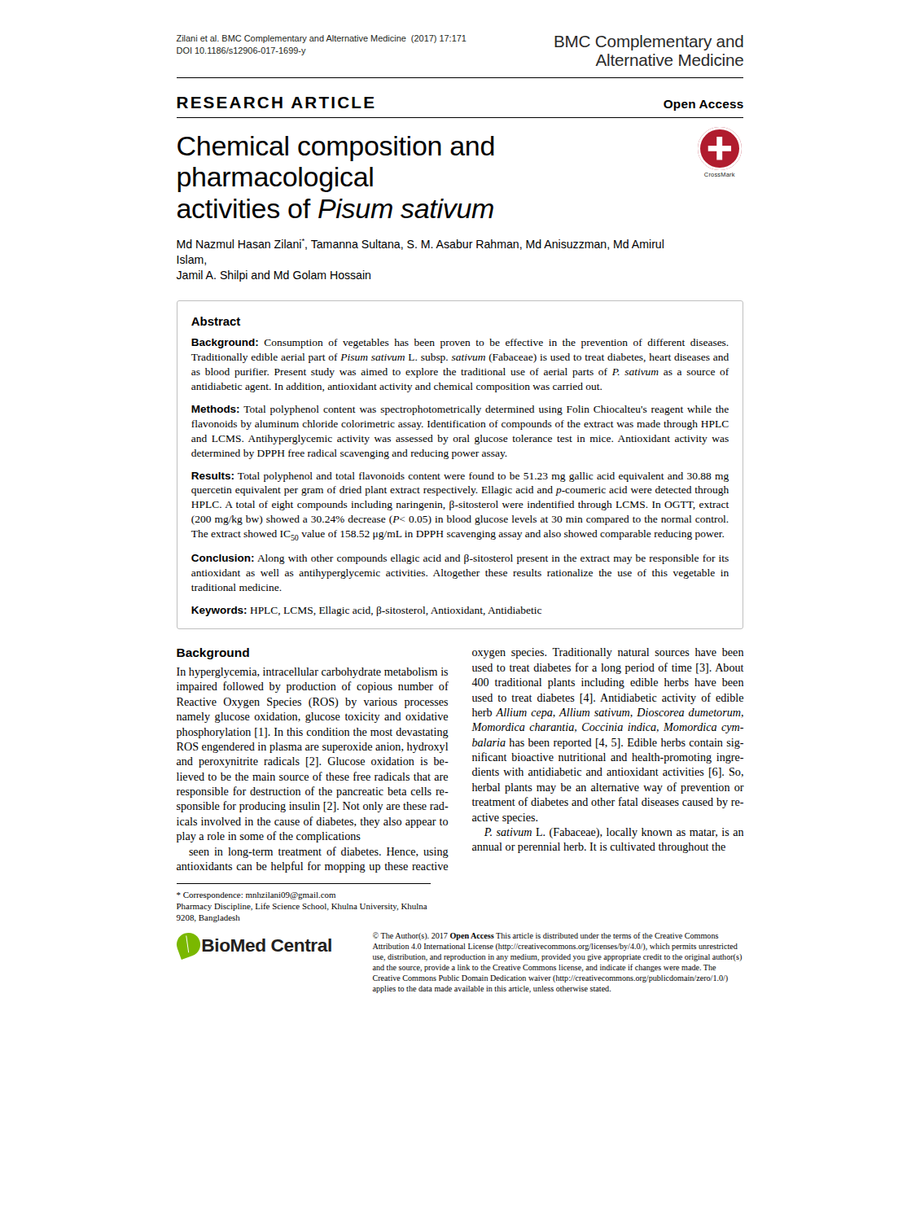Zilani et al. BMC Complementary and Alternative Medicine (2017) 17:171
DOI 10.1186/s12906-017-1699-y
BMC Complementary andAlternative Medicine
RESEARCH ARTICLE
Open Access
CrossMark
Chemical composition and pharmacological
activities of Pisum sativum
Md Nazmul Hasan Zilani*, Tamanna Sultana, S. M. Asabur Rahman, Md Anisuzzman, Md Amirul Islam,
Jamil A. Shilpi and Md Golam Hossain
Abstract
Background: Consumption of vegetables has been proven to be effective in the prevention of different diseases. Traditionally edible aerial part of Pisum sativum L. subsp. sativum (Fabaceae) is used to treat diabetes, heart diseases and as blood purifier. Present study was aimed to explore the traditional use of aerial parts of P. sativum as a source of antidiabetic agent. In addition, antioxidant activity and chemical composition was carried out.
Methods: Total polyphenol content was spectrophotometrically determined using Folin Chiocalteu's reagent while the flavonoids by aluminum chloride colorimetric assay. Identification of compounds of the extract was made through HPLC and LCMS. Antihyperglycemic activity was assessed by oral glucose tolerance test in mice. Antioxidant activity was determined by DPPH free radical scavenging and reducing power assay.
Results: Total polyphenol and total flavonoids content were found to be 51.23 mg gallic acid equivalent and 30.88 mg quercetin equivalent per gram of dried plant extract respectively. Ellagic acid and p-coumeric acid were detected through HPLC. A total of eight compounds including naringenin, β-sitosterol were indentified through LCMS. In OGTT, extract (200 mg/kg bw) showed a 30.24% decrease (P< 0.05) in blood glucose levels at 30 min compared to the normal control. The extract showed IC50 value of 158.52 μg/mL in DPPH scavenging assay and also showed comparable reducing power.
Conclusion: Along with other compounds ellagic acid and β-sitosterol present in the extract may be responsible for its antioxidant as well as antihyperglycemic activities. Altogether these results rationalize the use of this vegetable in traditional medicine.
Keywords: HPLC, LCMS, Ellagic acid, β-sitosterol, Antioxidant, Antidiabetic
Background
In hyperglycemia, intracellular carbohydrate metabolism is impaired followed by production of copious number of Reactive Oxygen Species (ROS) by various processes namely glucose oxidation, glucose toxicity and oxidative phosphorylation [1]. In this condition the most devastating ROS engendered in plasma are superoxide anion, hydroxyl and peroxynitrite radicals [2]. Glucose oxidation is believed to be the main source of these free radicals that are responsible for destruction of the pancreatic beta cells responsible for producing insulin [2]. Not only are these radicals involved in the cause of diabetes, they also appear to play a role in some of the complications
seen in long-term treatment of diabetes. Hence, using antioxidants can be helpful for mopping up these reactive oxygen species. Traditionally natural sources have been used to treat diabetes for a long period of time [3]. About 400 traditional plants including edible herbs have been used to treat diabetes [4]. Antidiabetic activity of edible herb Allium cepa, Allium sativum, Dioscorea dumetorum, Momordica charantia, Coccinia indica, Momordica cymbalaria has been reported [4, 5]. Edible herbs contain significant bioactive nutritional and health-promoting ingredients with antidiabetic and antioxidant activities [6]. So, herbal plants may be an alternative way of prevention or treatment of diabetes and other fatal diseases caused by reactive species.
P. sativum L. (Fabaceae), locally known as matar, is an annual or perennial herb. It is cultivated throughout the
* Correspondence: mnhzilani09@gmail.com
Pharmacy Discipline, Life Science School, Khulna University, Khulna 9208, Bangladesh
BioMed Central
© The Author(s). 2017 Open Access This article is distributed under the terms of the Creative Commons Attribution 4.0 International License (http://creativecommons.org/licenses/by/4.0/), which permits unrestricted use, distribution, and reproduction in any medium, provided you give appropriate credit to the original author(s) and the source, provide a link to the Creative Commons license, and indicate if changes were made. The Creative Commons Public Domain Dedication waiver (http://creativecommons.org/publicdomain/zero/1.0/) applies to the data made available in this article, unless otherwise stated.